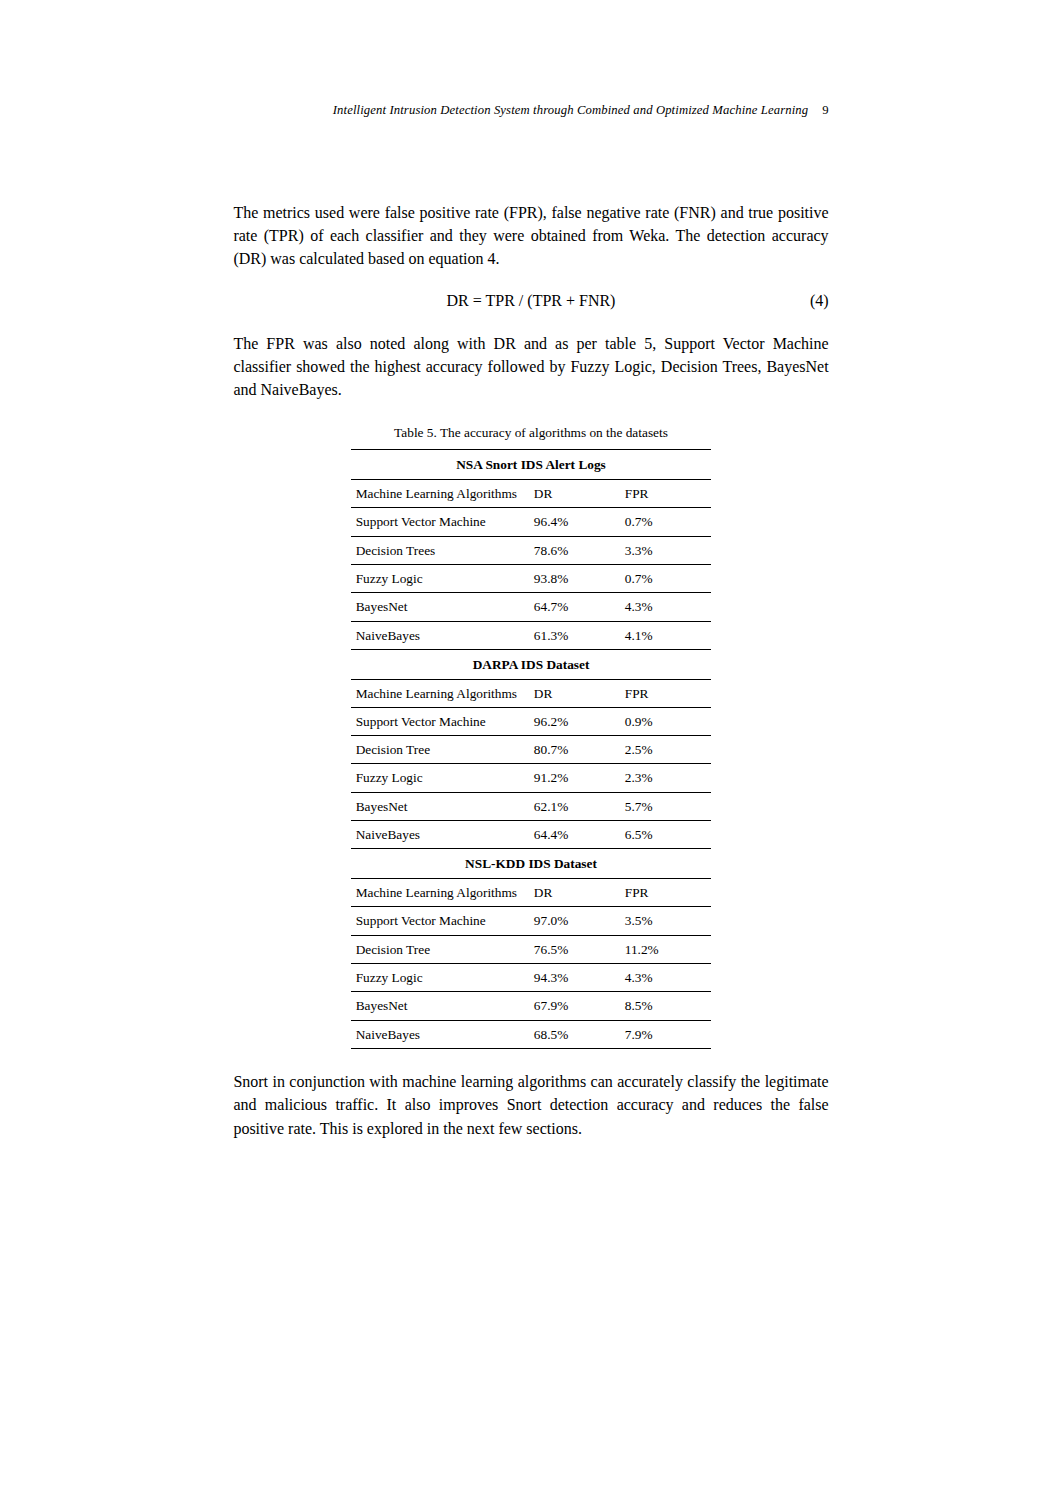Intelligent Intrusion Detection System through Combined and Optimized Machine Learning 9
The metrics used were false positive rate (FPR), false negative rate (FNR) and true positive rate (TPR) of each classifier and they were obtained from Weka. The detection accuracy (DR) was calculated based on equation 4.
DR = TPR / (TPR + FNR) (4)
The FPR was also noted along with DR and as per table 5, Support Vector Machine classifier showed the highest accuracy followed by Fuzzy Logic, Decision Trees, BayesNet and NaiveBayes.
Table 5. The accuracy of algorithms on the datasets
| NSA Snort IDS Alert Logs |
| --- |
| Machine Learning Algorithms | DR | FPR |
| Support Vector Machine | 96.4% | 0.7% |
| Decision Trees | 78.6% | 3.3% |
| Fuzzy Logic | 93.8% | 0.7% |
| BayesNet | 64.7% | 4.3% |
| NaiveBayes | 61.3% | 4.1% |
| DARPA IDS Dataset |
| Machine Learning Algorithms | DR | FPR |
| Support Vector Machine | 96.2% | 0.9% |
| Decision Tree | 80.7% | 2.5% |
| Fuzzy Logic | 91.2% | 2.3% |
| BayesNet | 62.1% | 5.7% |
| NaiveBayes | 64.4% | 6.5% |
| NSL-KDD IDS Dataset |
| Machine Learning Algorithms | DR | FPR |
| Support Vector Machine | 97.0% | 3.5% |
| Decision Tree | 76.5% | 11.2% |
| Fuzzy Logic | 94.3% | 4.3% |
| BayesNet | 67.9% | 8.5% |
| NaiveBayes | 68.5% | 7.9% |
Snort in conjunction with machine learning algorithms can accurately classify the legitimate and malicious traffic. It also improves Snort detection accuracy and reduces the false positive rate. This is explored in the next few sections.